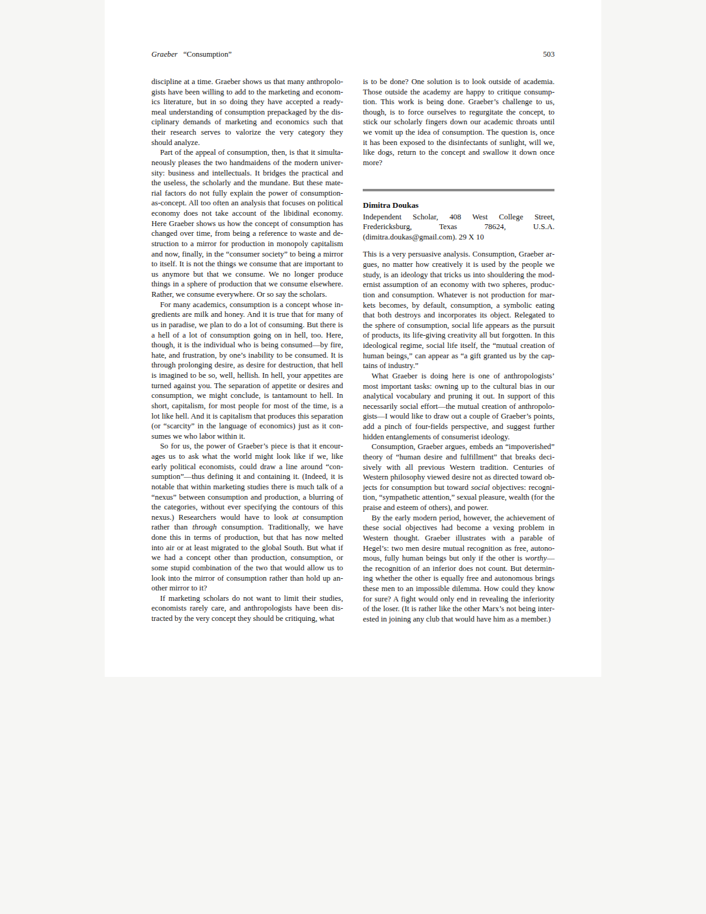Graeber “Consumption”
503
discipline at a time. Graeber shows us that many anthropologists have been willing to add to the marketing and economics literature, but in so doing they have accepted a ready-meal understanding of consumption prepackaged by the disciplinary demands of marketing and economics such that their research serves to valorize the very category they should analyze.
Part of the appeal of consumption, then, is that it simultaneously pleases the two handmaidens of the modern university: business and intellectuals. It bridges the practical and the useless, the scholarly and the mundane. But these material factors do not fully explain the power of consumption-as-concept. All too often an analysis that focuses on political economy does not take account of the libidinal economy. Here Graeber shows us how the concept of consumption has changed over time, from being a reference to waste and destruction to a mirror for production in monopoly capitalism and now, finally, in the “consumer society” to being a mirror to itself. It is not the things we consume that are important to us anymore but that we consume. We no longer produce things in a sphere of production that we consume elsewhere. Rather, we consume everywhere. Or so say the scholars.
For many academics, consumption is a concept whose ingredients are milk and honey. And it is true that for many of us in paradise, we plan to do a lot of consuming. But there is a hell of a lot of consumption going on in hell, too. Here, though, it is the individual who is being consumed—by fire, hate, and frustration, by one’s inability to be consumed. It is through prolonging desire, as desire for destruction, that hell is imagined to be so, well, hellish. In hell, your appetites are turned against you. The separation of appetite or desires and consumption, we might conclude, is tantamount to hell. In short, capitalism, for most people for most of the time, is a lot like hell. And it is capitalism that produces this separation (or “scarcity” in the language of economics) just as it consumes we who labor within it.
So for us, the power of Graeber’s piece is that it encourages us to ask what the world might look like if we, like early political economists, could draw a line around “consumption”—thus defining it and containing it. (Indeed, it is notable that within marketing studies there is much talk of a “nexus” between consumption and production, a blurring of the categories, without ever specifying the contours of this nexus.) Researchers would have to look at consumption rather than through consumption. Traditionally, we have done this in terms of production, but that has now melted into air or at least migrated to the global South. But what if we had a concept other than production, consumption, or some stupid combination of the two that would allow us to look into the mirror of consumption rather than hold up another mirror to it?
If marketing scholars do not want to limit their studies, economists rarely care, and anthropologists have been distracted by the very concept they should be critiquing, what
is to be done? One solution is to look outside of academia. Those outside the academy are happy to critique consumption. This work is being done. Graeber’s challenge to us, though, is to force ourselves to regurgitate the concept, to stick our scholarly fingers down our academic throats until we vomit up the idea of consumption. The question is, once it has been exposed to the disinfectants of sunlight, will we, like dogs, return to the concept and swallow it down once more?
Dimitra Doukas
Independent Scholar, 408 West College Street, Fredericksburg, Texas 78624, U.S.A. (dimitra.doukas@gmail.com). 29 X 10
This is a very persuasive analysis. Consumption, Graeber argues, no matter how creatively it is used by the people we study, is an ideology that tricks us into shouldering the modernist assumption of an economy with two spheres, production and consumption. Whatever is not production for markets becomes, by default, consumption, a symbolic eating that both destroys and incorporates its object. Relegated to the sphere of consumption, social life appears as the pursuit of products, its life-giving creativity all but forgotten. In this ideological regime, social life itself, the “mutual creation of human beings,” can appear as “a gift granted us by the captains of industry.”
What Graeber is doing here is one of anthropologists’ most important tasks: owning up to the cultural bias in our analytical vocabulary and pruning it out. In support of this necessarily social effort—the mutual creation of anthropologists—I would like to draw out a couple of Graeber’s points, add a pinch of four-fields perspective, and suggest further hidden entanglements of consumerist ideology.
Consumption, Graeber argues, embeds an “impoverished” theory of “human desire and fulfillment” that breaks decisively with all previous Western tradition. Centuries of Western philosophy viewed desire not as directed toward objects for consumption but toward social objectives: recognition, “sympathetic attention,” sexual pleasure, wealth (for the praise and esteem of others), and power.
By the early modern period, however, the achievement of these social objectives had become a vexing problem in Western thought. Graeber illustrates with a parable of Hegel’s: two men desire mutual recognition as free, autonomous, fully human beings but only if the other is worthy—the recognition of an inferior does not count. But determining whether the other is equally free and autonomous brings these men to an impossible dilemma. How could they know for sure? A fight would only end in revealing the inferiority of the loser. (It is rather like the other Marx’s not being interested in joining any club that would have him as a member.)